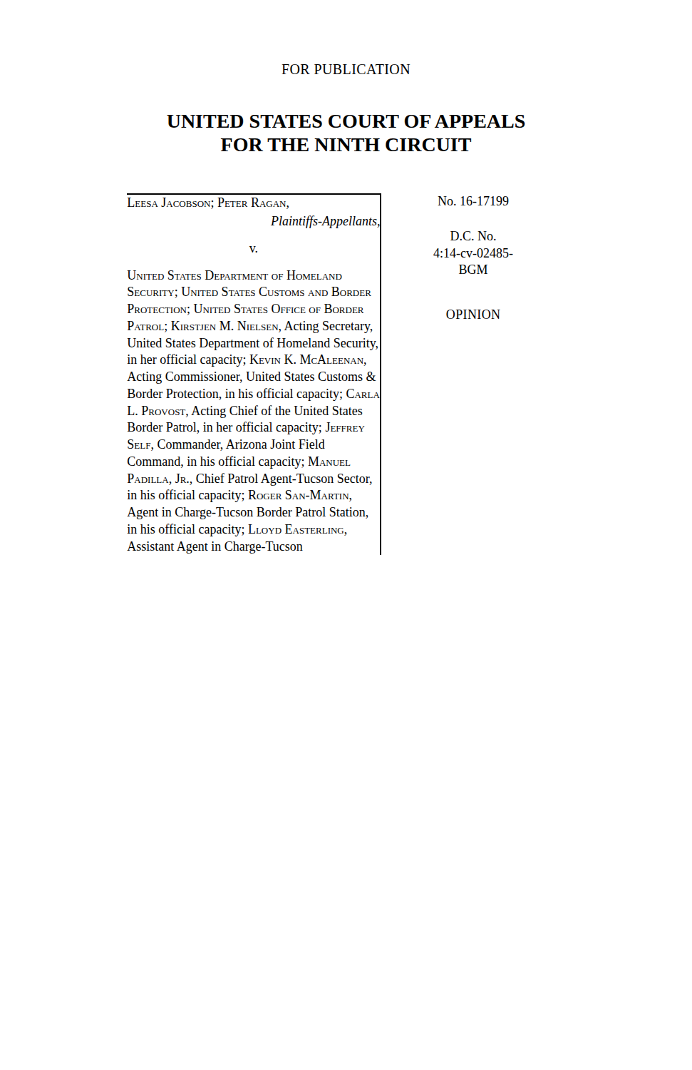FOR PUBLICATION
UNITED STATES COURT OF APPEALS FOR THE NINTH CIRCUIT
| Leesa Jacobson; Peter Ragan , Plaintiffs-Appellants, v. United States Department of Homeland Security; United States Customs and Border Protection; United States Office of Border Patrol; Kirstjen M. Nielsen , Acting Secretary, United States Department of Homeland Security, in her official capacity; Kevin K. McAleenan , Acting Commissioner, United States Customs & Border Protection, in his official capacity; Carla L. Provost , Acting Chief of the United States Border Patrol, in her official capacity; Jeffrey Self , Commander, Arizona Joint Field Command, in his official capacity; Manuel Padilla, Jr. , Chief Patrol Agent-Tucson Sector, in his official capacity; Roger San-Martin , Agent in Charge-Tucson Border Patrol Station, in his official capacity; Lloyd Easterling , Assistant Agent in Charge-Tucson | No. 16-17199 D.C. No. 4:14-cv-02485- BGM OPINION |